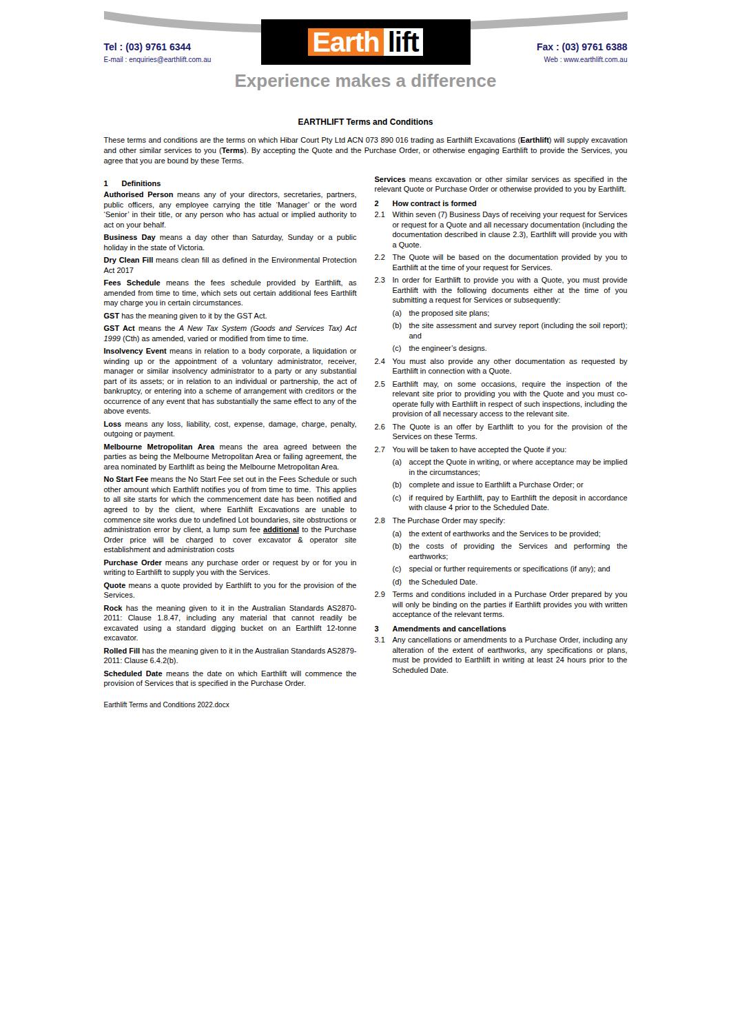Earth lift
Tel : (03) 9761 6344
E-mail : enquiries@earthlift.com.au
Fax : (03) 9761 6388
Web : www.earthlift.com.au
Experience makes a difference
EARTHLIFT Terms and Conditions
These terms and conditions are the terms on which Hibar Court Pty Ltd ACN 073 890 016 trading as Earthlift Excavations (Earthlift) will supply excavation and other similar services to you (Terms). By accepting the Quote and the Purchase Order, or otherwise engaging Earthlift to provide the Services, you agree that you are bound by these Terms.
1 Definitions
Authorised Person means any of your directors, secretaries, partners, public officers, any employee carrying the title ‘Manager’ or the word ‘Senior’ in their title, or any person who has actual or implied authority to act on your behalf.
Business Day means a day other than Saturday, Sunday or a public holiday in the state of Victoria.
Dry Clean Fill means clean fill as defined in the Environmental Protection Act 2017
Fees Schedule means the fees schedule provided by Earthlift, as amended from time to time, which sets out certain additional fees Earthlift may charge you in certain circumstances.
GST has the meaning given to it by the GST Act.
GST Act means the A New Tax System (Goods and Services Tax) Act 1999 (Cth) as amended, varied or modified from time to time.
Insolvency Event means in relation to a body corporate, a liquidation or winding up or the appointment of a voluntary administrator, receiver, manager or similar insolvency administrator to a party or any substantial part of its assets; or in relation to an individual or partnership, the act of bankruptcy, or entering into a scheme of arrangement with creditors or the occurrence of any event that has substantially the same effect to any of the above events.
Loss means any loss, liability, cost, expense, damage, charge, penalty, outgoing or payment.
Melbourne Metropolitan Area means the area agreed between the parties as being the Melbourne Metropolitan Area or failing agreement, the area nominated by Earthlift as being the Melbourne Metropolitan Area.
No Start Fee means the No Start Fee set out in the Fees Schedule or such other amount which Earthlift notifies you of from time to time. This applies to all site starts for which the commencement date has been notified and agreed to by the client, where Earthlift Excavations are unable to commence site works due to undefined Lot boundaries, site obstructions or administration error by client, a lump sum fee additional to the Purchase Order price will be charged to cover excavator & operator site establishment and administration costs
Purchase Order means any purchase order or request by or for you in writing to Earthlift to supply you with the Services.
Quote means a quote provided by Earthlift to you for the provision of the Services.
Rock has the meaning given to it in the Australian Standards AS2870- 2011: Clause 1.8.47, including any material that cannot readily be excavated using a standard digging bucket on an Earthlift 12-tonne excavator.
Rolled Fill has the meaning given to it in the Australian Standards AS2879-2011: Clause 6.4.2(b).
Scheduled Date means the date on which Earthlift will commence the provision of Services that is specified in the Purchase Order.
Services means excavation or other similar services as specified in the relevant Quote or Purchase Order or otherwise provided to you by Earthlift.
2 How contract is formed
2.1 Within seven (7) Business Days of receiving your request for Services or request for a Quote and all necessary documentation (including the documentation described in clause 2.3), Earthlift will provide you with a Quote.
2.2 The Quote will be based on the documentation provided by you to Earthlift at the time of your request for Services.
2.3 In order for Earthlift to provide you with a Quote, you must provide Earthlift with the following documents either at the time of you submitting a request for Services or subsequently:
(a) the proposed site plans;
(b) the site assessment and survey report (including the soil report); and
(c) the engineer’s designs.
2.4 You must also provide any other documentation as requested by Earthlift in connection with a Quote.
2.5 Earthlift may, on some occasions, require the inspection of the relevant site prior to providing you with the Quote and you must co-operate fully with Earthlift in respect of such inspections, including the provision of all necessary access to the relevant site.
2.6 The Quote is an offer by Earthlift to you for the provision of the Services on these Terms.
2.7 You will be taken to have accepted the Quote if you:
(a) accept the Quote in writing, or where acceptance may be implied in the circumstances;
(b) complete and issue to Earthlift a Purchase Order; or
(c) if required by Earthlift, pay to Earthlift the deposit in accordance with clause 4 prior to the Scheduled Date.
2.8 The Purchase Order may specify:
(a) the extent of earthworks and the Services to be provided;
(b) the costs of providing the Services and performing the earthworks;
(c) special or further requirements or specifications (if any); and
(d) the Scheduled Date.
2.9 Terms and conditions included in a Purchase Order prepared by you will only be binding on the parties if Earthlift provides you with written acceptance of the relevant terms.
3 Amendments and cancellations
3.1 Any cancellations or amendments to a Purchase Order, including any alteration of the extent of earthworks, any specifications or plans, must be provided to Earthlift in writing at least 24 hours prior to the Scheduled Date.
Earthlift Terms and Conditions 2022.docx